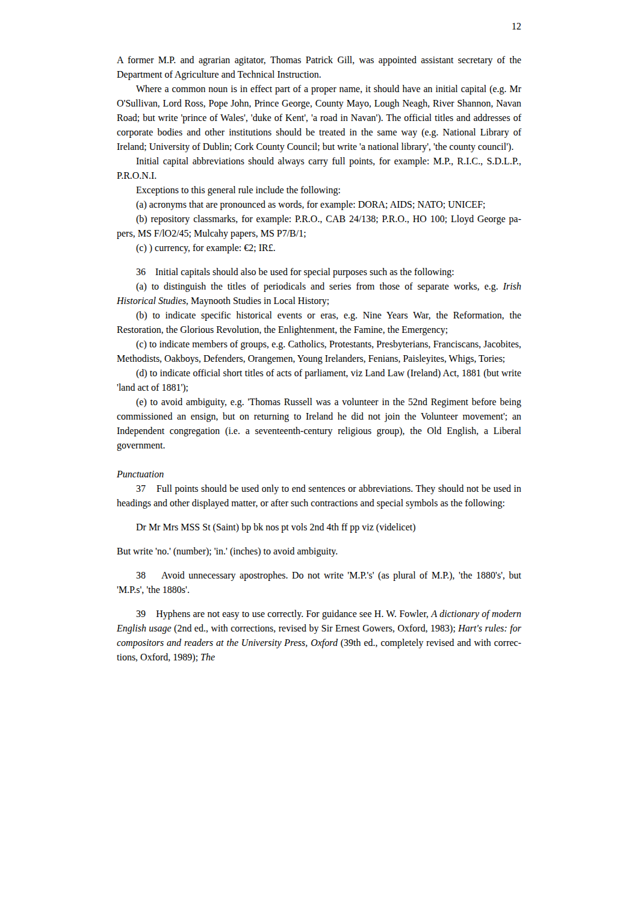12
A former M.P. and agrarian agitator, Thomas Patrick Gill, was appointed assistant secretary of the Department of Agriculture and Technical Instruction.
Where a common noun is in effect part of a proper name, it should have an initial capital (e.g. Mr O'Sullivan, Lord Ross, Pope John, Prince George, County Mayo, Lough Neagh, River Shannon, Navan Road; but write 'prince of Wales', 'duke of Kent', 'a road in Navan'). The official titles and addresses of corporate bodies and other institutions should be treated in the same way (e.g. National Library of Ireland; University of Dublin; Cork County Council; but write 'a national library', 'the county council').
Initial capital abbreviations should always carry full points, for example: M.P., R.I.C., S.D.L.P., P.R.O.N.I.
Exceptions to this general rule include the following:
(a) acronyms that are pronounced as words, for example: DORA; AIDS; NATO; UNICEF;
(b) repository classmarks, for example: P.R.O., CAB 24/138; P.R.O., HO 100; Lloyd George papers, MS F/lO2/45; Mulcahy papers, MS P7/B/1;
(c) ) currency, for example: €2; IR£.
36 Initial capitals should also be used for special purposes such as the following:
(a) to distinguish the titles of periodicals and series from those of separate works, e.g. Irish Historical Studies, Maynooth Studies in Local History;
(b) to indicate specific historical events or eras, e.g. Nine Years War, the Reformation, the Restoration, the Glorious Revolution, the Enlightenment, the Famine, the Emergency;
(c) to indicate members of groups, e.g. Catholics, Protestants, Presbyterians, Franciscans, Jacobites, Methodists, Oakboys, Defenders, Orangemen, Young Irelanders, Fenians, Paisleyites, Whigs, Tories;
(d) to indicate official short titles of acts of parliament, viz Land Law (Ireland) Act, 1881 (but write 'land act of 1881');
(e) to avoid ambiguity, e.g. 'Thomas Russell was a volunteer in the 52nd Regiment before being commissioned an ensign, but on returning to Ireland he did not join the Volunteer movement'; an Independent congregation (i.e. a seventeenth-century religious group), the Old English, a Liberal government.
Punctuation
37 Full points should be used only to end sentences or abbreviations. They should not be used in headings and other displayed matter, or after such contractions and special symbols as the following:
Dr Mr Mrs MSS St (Saint) bp bk nos pt vols 2nd 4th ff pp viz (videlicet)
But write 'no.' (number); 'in.' (inches) to avoid ambiguity.
38 Avoid unnecessary apostrophes. Do not write 'M.P.'s' (as plural of M.P.), 'the 1880's', but 'M.P.s', 'the 1880s'.
39 Hyphens are not easy to use correctly. For guidance see H. W. Fowler, A dictionary of modern English usage (2nd ed., with corrections, revised by Sir Ernest Gowers, Oxford, 1983); Hart's rules: for compositors and readers at the University Press, Oxford (39th ed., completely revised and with corrections, Oxford, 1989); The